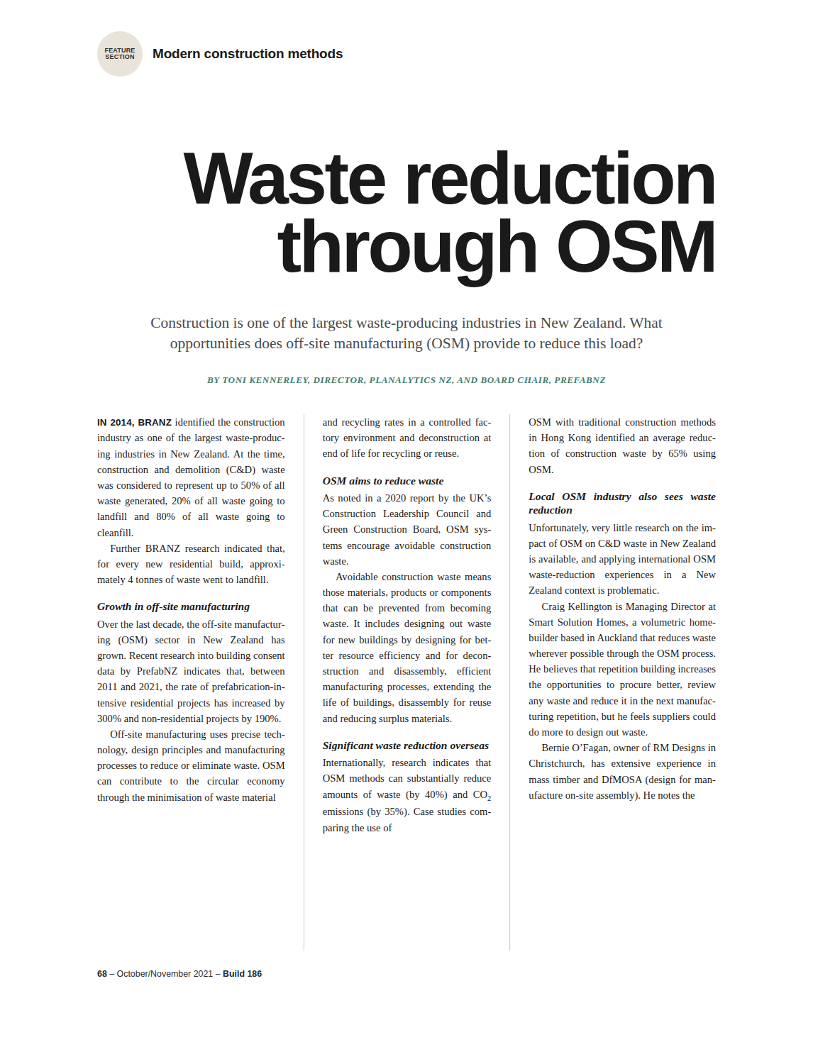FEATURE SECTION
Modern construction methods
Waste reduction
through OSM
Construction is one of the largest waste-producing industries in New Zealand. What opportunities does off-site manufacturing (OSM) provide to reduce this load?
By Toni Kennerley, Director, Planalytics NZ, and Board Chair, PrefabNZ
IN 2014, BRANZ identified the construction industry as one of the largest waste-producing industries in New Zealand. At the time, construction and demolition (C&D) waste was considered to represent up to 50% of all waste generated, 20% of all waste going to landfill and 80% of all waste going to cleanfill.
Further BRANZ research indicated that, for every new residential build, approximately 4 tonnes of waste went to landfill.
Growth in off-site manufacturing
Over the last decade, the off-site manufacturing (OSM) sector in New Zealand has grown. Recent research into building consent data by PrefabNZ indicates that, between 2011 and 2021, the rate of prefabrication-intensive residential projects has increased by 300% and non-residential projects by 190%.
Off-site manufacturing uses precise technology, design principles and manufacturing processes to reduce or eliminate waste. OSM can contribute to the circular economy through the minimisation of waste material
and recycling rates in a controlled factory environment and deconstruction at end of life for recycling or reuse.
OSM aims to reduce waste
As noted in a 2020 report by the UK’s Construction Leadership Council and Green Construction Board, OSM systems encourage avoidable construction waste.
Avoidable construction waste means those materials, products or components that can be prevented from becoming waste. It includes designing out waste for new buildings by designing for better resource efficiency and for deconstruction and disassembly, efficient manufacturing processes, extending the life of buildings, disassembly for reuse and reducing surplus materials.
Significant waste reduction overseas
Internationally, research indicates that OSM methods can substantially reduce amounts of waste (by 40%) and CO2 emissions (by 35%). Case studies comparing the use of
OSM with traditional construction methods in Hong Kong identified an average reduction of construction waste by 65% using OSM.
Local OSM industry also sees waste reduction
Unfortunately, very little research on the impact of OSM on C&D waste in New Zealand is available, and applying international OSM waste-reduction experiences in a New Zealand context is problematic.
Craig Kellington is Managing Director at Smart Solution Homes, a volumetric homebuilder based in Auckland that reduces waste wherever possible through the OSM process. He believes that repetition building increases the opportunities to procure better, review any waste and reduce it in the next manufacturing repetition, but he feels suppliers could do more to design out waste.
Bernie O’Fagan, owner of RM Designs in Christchurch, has extensive experience in mass timber and DfMOSA (design for manufacture on-site assembly). He notes the
68 – October/November 2021 – Build 186